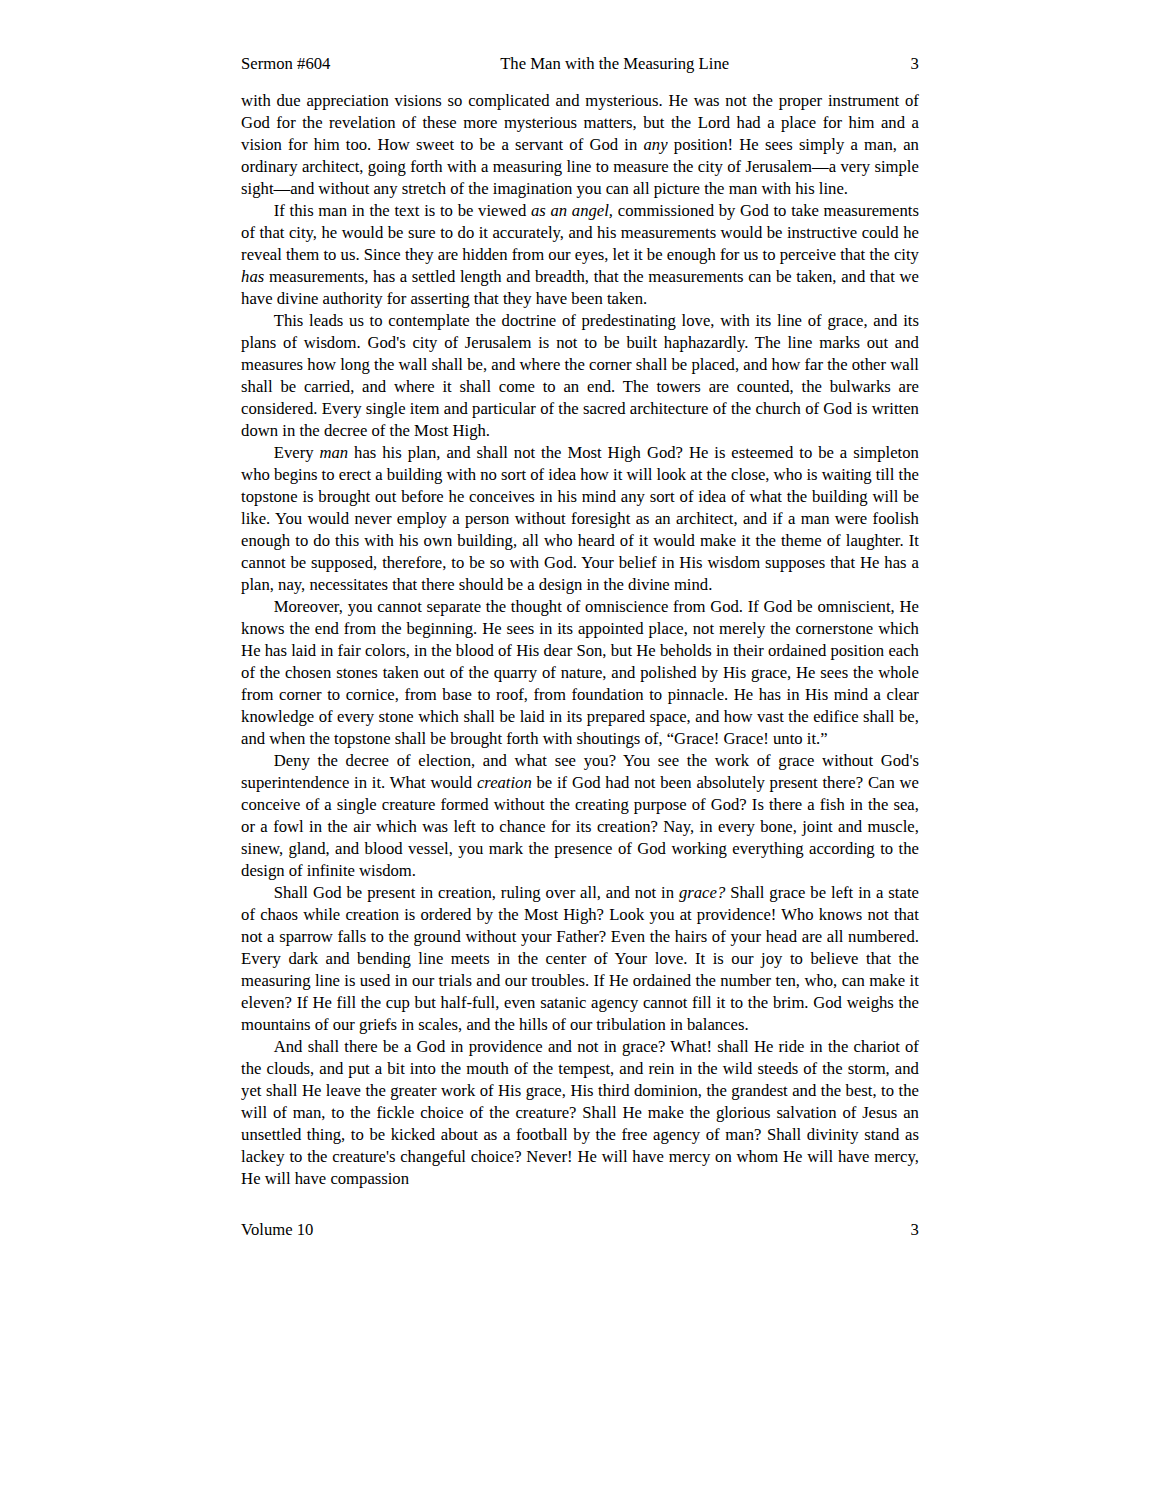Sermon #604
The Man with the Measuring Line
3
with due appreciation visions so complicated and mysterious. He was not the proper instrument of God for the revelation of these more mysterious matters, but the Lord had a place for him and a vision for him too. How sweet to be a servant of God in any position! He sees simply a man, an ordinary architect, going forth with a measuring line to measure the city of Jerusalem—a very simple sight—and without any stretch of the imagination you can all picture the man with his line.
If this man in the text is to be viewed as an angel, commissioned by God to take measurements of that city, he would be sure to do it accurately, and his measurements would be instructive could he reveal them to us. Since they are hidden from our eyes, let it be enough for us to perceive that the city has measurements, has a settled length and breadth, that the measurements can be taken, and that we have divine authority for asserting that they have been taken.
This leads us to contemplate the doctrine of predestinating love, with its line of grace, and its plans of wisdom. God's city of Jerusalem is not to be built haphazardly. The line marks out and measures how long the wall shall be, and where the corner shall be placed, and how far the other wall shall be carried, and where it shall come to an end. The towers are counted, the bulwarks are considered. Every single item and particular of the sacred architecture of the church of God is written down in the decree of the Most High.
Every man has his plan, and shall not the Most High God? He is esteemed to be a simpleton who begins to erect a building with no sort of idea how it will look at the close, who is waiting till the topstone is brought out before he conceives in his mind any sort of idea of what the building will be like. You would never employ a person without foresight as an architect, and if a man were foolish enough to do this with his own building, all who heard of it would make it the theme of laughter. It cannot be supposed, therefore, to be so with God. Your belief in His wisdom supposes that He has a plan, nay, necessitates that there should be a design in the divine mind.
Moreover, you cannot separate the thought of omniscience from God. If God be omniscient, He knows the end from the beginning. He sees in its appointed place, not merely the cornerstone which He has laid in fair colors, in the blood of His dear Son, but He beholds in their ordained position each of the chosen stones taken out of the quarry of nature, and polished by His grace, He sees the whole from corner to cornice, from base to roof, from foundation to pinnacle. He has in His mind a clear knowledge of every stone which shall be laid in its prepared space, and how vast the edifice shall be, and when the topstone shall be brought forth with shoutings of, “Grace! Grace! unto it.”
Deny the decree of election, and what see you? You see the work of grace without God's superintendence in it. What would creation be if God had not been absolutely present there? Can we conceive of a single creature formed without the creating purpose of God? Is there a fish in the sea, or a fowl in the air which was left to chance for its creation? Nay, in every bone, joint and muscle, sinew, gland, and blood vessel, you mark the presence of God working everything according to the design of infinite wisdom.
Shall God be present in creation, ruling over all, and not in grace? Shall grace be left in a state of chaos while creation is ordered by the Most High? Look you at providence! Who knows not that not a sparrow falls to the ground without your Father? Even the hairs of your head are all numbered. Every dark and bending line meets in the center of Your love. It is our joy to believe that the measuring line is used in our trials and our troubles. If He ordained the number ten, who, can make it eleven? If He fill the cup but half-full, even satanic agency cannot fill it to the brim. God weighs the mountains of our griefs in scales, and the hills of our tribulation in balances.
And shall there be a God in providence and not in grace? What! shall He ride in the chariot of the clouds, and put a bit into the mouth of the tempest, and rein in the wild steeds of the storm, and yet shall He leave the greater work of His grace, His third dominion, the grandest and the best, to the will of man, to the fickle choice of the creature? Shall He make the glorious salvation of Jesus an unsettled thing, to be kicked about as a football by the free agency of man? Shall divinity stand as lackey to the creature's changeful choice? Never! He will have mercy on whom He will have mercy, He will have compassion
Volume 10
3